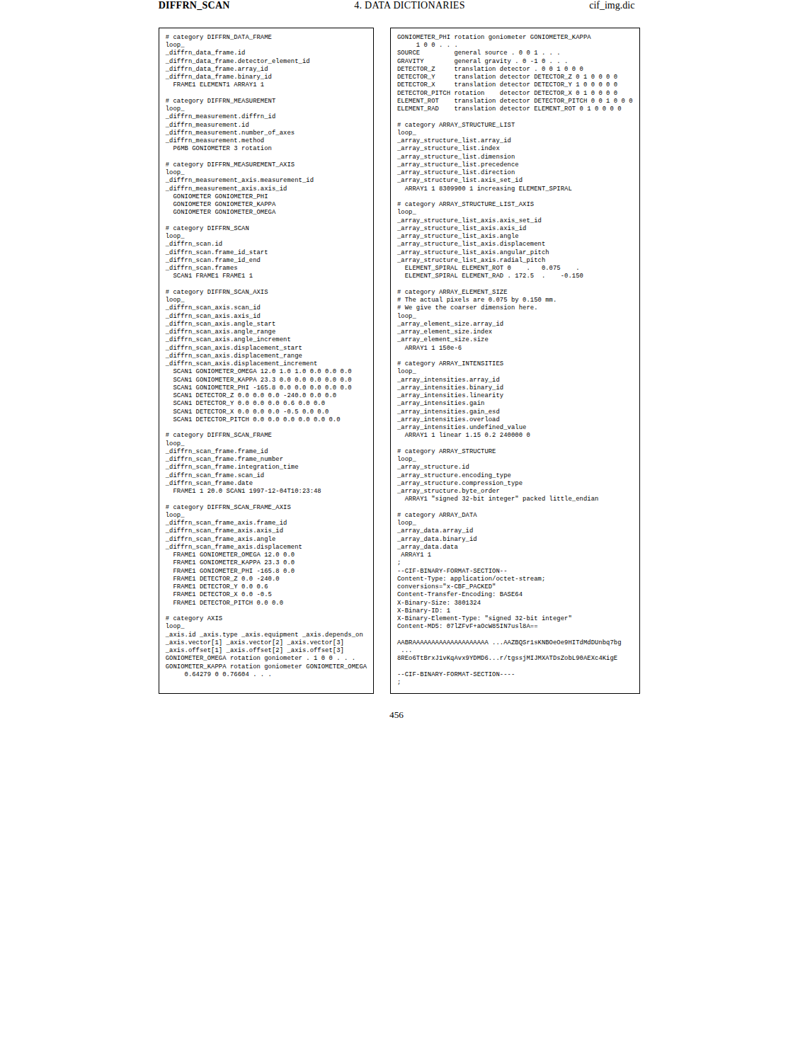DIFFRN_SCAN
4. DATA DICTIONARIES
cif_img.dic
# category DIFFRN_DATA_FRAME
loop_
_diffrn_data_frame.id
_diffrn_data_frame.detector_element_id
_diffrn_data_frame.array_id
_diffrn_data_frame.binary_id
  FRAME1 ELEMENT1 ARRAY1 1

# category DIFFRN_MEASUREMENT
loop_
_diffrn_measurement.diffrn_id
_diffrn_measurement.id
_diffrn_measurement.number_of_axes
_diffrn_measurement.method
  P6MB GONIOMETER 3 rotation

# category DIFFRN_MEASUREMENT_AXIS
loop_
_diffrn_measurement_axis.measurement_id
_diffrn_measurement_axis.axis_id
  GONIOMETER GONIOMETER_PHI
  GONIOMETER GONIOMETER_KAPPA
  GONIOMETER GONIOMETER_OMEGA

# category DIFFRN_SCAN
loop_
_diffrn_scan.id
_diffrn_scan.frame_id_start
_diffrn_scan.frame_id_end
_diffrn_scan.frames
  SCAN1 FRAME1 FRAME1 1

# category DIFFRN_SCAN_AXIS
loop_
_diffrn_scan_axis.scan_id
_diffrn_scan_axis.axis_id
_diffrn_scan_axis.angle_start
_diffrn_scan_axis.angle_range
_diffrn_scan_axis.angle_increment
_diffrn_scan_axis.displacement_start
_diffrn_scan_axis.displacement_range
_diffrn_scan_axis.displacement_increment
  SCAN1 GONIOMETER_OMEGA 12.0 1.0 1.0 0.0 0.0 0.0
  SCAN1 GONIOMETER_KAPPA 23.3 0.0 0.0 0.0 0.0 0.0
  SCAN1 GONIOMETER_PHI -165.8 0.0 0.0 0.0 0.0 0.0
  SCAN1 DETECTOR_Z 0.0 0.0 0.0 -240.0 0.0 0.0
  SCAN1 DETECTOR_Y 0.0 0.0 0.0 0.6 0.0 0.0
  SCAN1 DETECTOR_X 0.0 0.0 0.0 -0.5 0.0 0.0
  SCAN1 DETECTOR_PITCH 0.0 0.0 0.0 0.0 0.0 0.0

# category DIFFRN_SCAN_FRAME
loop_
_diffrn_scan_frame.frame_id
_diffrn_scan_frame.frame_number
_diffrn_scan_frame.integration_time
_diffrn_scan_frame.scan_id
_diffrn_scan_frame.date
  FRAME1 1 20.0 SCAN1 1997-12-04T10:23:48

# category DIFFRN_SCAN_FRAME_AXIS
loop_
_diffrn_scan_frame_axis.frame_id
_diffrn_scan_frame_axis.axis_id
_diffrn_scan_frame_axis.angle
_diffrn_scan_frame_axis.displacement
  FRAME1 GONIOMETER_OMEGA 12.0 0.0
  FRAME1 GONIOMETER_KAPPA 23.3 0.0
  FRAME1 GONIOMETER_PHI -165.8 0.0
  FRAME1 DETECTOR_Z 0.0 -240.0
  FRAME1 DETECTOR_Y 0.0 0.6
  FRAME1 DETECTOR_X 0.0 -0.5
  FRAME1 DETECTOR_PITCH 0.0 0.0

# category AXIS
loop_
_axis.id _axis.type _axis.equipment _axis.depends_on
_axis.vector[1] _axis.vector[2] _axis.vector[3]
_axis.offset[1] _axis.offset[2] _axis.offset[3]
GONIOMETER_OMEGA rotation goniometer . 1 0 0 . . .
GONIOMETER_KAPPA rotation goniometer GONIOMETER_OMEGA
     0.64279 0 0.76604 . . .
GONIOMETER_PHI rotation goniometer GONIOMETER_KAPPA
     1 0 0 . . .
SOURCE         general source . 0 0 1 . . .
GRAVITY        general gravity . 0 -1 0 . . .
DETECTOR_Z     translation detector . 0 0 1 0 0 0
DETECTOR_Y     translation detector DETECTOR_Z 0 1 0 0 0 0
DETECTOR_X     translation detector DETECTOR_Y 1 0 0 0 0 0
DETECTOR_PITCH rotation    detector DETECTOR_X 0 1 0 0 0 0
ELEMENT_ROT    translation detector DETECTOR_PITCH 0 0 1 0 0 0
ELEMENT_RAD    translation detector ELEMENT_ROT 0 1 0 0 0 0

# category ARRAY_STRUCTURE_LIST
loop_
_array_structure_list.array_id
_array_structure_list.index
_array_structure_list.dimension
_array_structure_list.precedence
_array_structure_list.direction
_array_structure_list.axis_set_id
  ARRAY1 1 8309900 1 increasing ELEMENT_SPIRAL

# category ARRAY_STRUCTURE_LIST_AXIS
loop_
_array_structure_list_axis.axis_set_id
_array_structure_list_axis.axis_id
_array_structure_list_axis.angle
_array_structure_list_axis.displacement
_array_structure_list_axis.angular_pitch
_array_structure_list_axis.radial_pitch
  ELEMENT_SPIRAL ELEMENT_ROT 0    .   0.075    .
  ELEMENT_SPIRAL ELEMENT_RAD . 172.5  .    -0.150

# category ARRAY_ELEMENT_SIZE
# The actual pixels are 0.075 by 0.150 mm.
# We give the coarser dimension here.
loop_
_array_element_size.array_id
_array_element_size.index
_array_element_size.size
  ARRAY1 1 150e-6

# category ARRAY_INTENSITIES
loop_
_array_intensities.array_id
_array_intensities.binary_id
_array_intensities.linearity
_array_intensities.gain
_array_intensities.gain_esd
_array_intensities.overload
_array_intensities.undefined_value
  ARRAY1 1 linear 1.15 0.2 240000 0

# category ARRAY_STRUCTURE
loop_
_array_structure.id
_array_structure.encoding_type
_array_structure.compression_type
_array_structure.byte_order
  ARRAY1 "signed 32-bit integer" packed little_endian

# category ARRAY_DATA
loop_
_array_data.array_id
_array_data.binary_id
_array_data.data
 ARRAY1 1
;
--CIF-BINARY-FORMAT-SECTION--
Content-Type: application/octet-stream;
conversions="x-CBF_PACKED"
Content-Transfer-Encoding: BASE64
X-Binary-Size: 3801324
X-Binary-ID: 1
X-Binary-Element-Type: "signed 32-bit integer"
Content-MD5: 07lZFvF+aOcW85IN7usl8A==

AABRAAAAAAAAAAAAAAAAAAAA ...AAZBQSr1sKNBOeOe9HITdMdDUnbq7bg
 ...
8REo6TtBrxJ1vKqAvx9YDMD6...r/tgssjMIJMXATDsZobL90AEXc4KigE

--CIF-BINARY-FORMAT-SECTION----
;
456